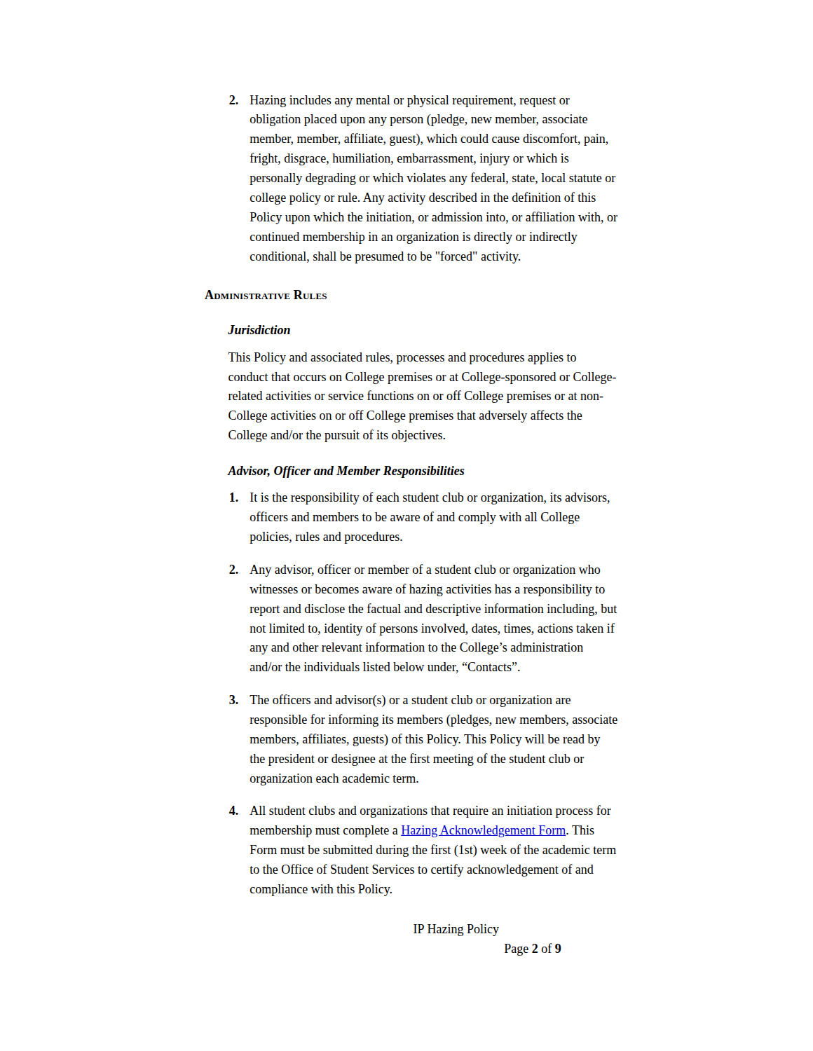Hazing includes any mental or physical requirement, request or obligation placed upon any person (pledge, new member, associate member, member, affiliate, guest), which could cause discomfort, pain, fright, disgrace, humiliation, embarrassment, injury or which is personally degrading or which violates any federal, state, local statute or college policy or rule. Any activity described in the definition of this Policy upon which the initiation, or admission into, or affiliation with, or continued membership in an organization is directly or indirectly conditional, shall be presumed to be "forced" activity.
Administrative Rules
Jurisdiction
This Policy and associated rules, processes and procedures applies to conduct that occurs on College premises or at College-sponsored or College-related activities or service functions on or off College premises or at non-College activities on or off College premises that adversely affects the College and/or the pursuit of its objectives.
Advisor, Officer and Member Responsibilities
It is the responsibility of each student club or organization, its advisors, officers and members to be aware of and comply with all College policies, rules and procedures.
Any advisor, officer or member of a student club or organization who witnesses or becomes aware of hazing activities has a responsibility to report and disclose the factual and descriptive information including, but not limited to, identity of persons involved, dates, times, actions taken if any and other relevant information to the College’s administration and/or the individuals listed below under, “Contacts”.
The officers and advisor(s) or a student club or organization are responsible for informing its members (pledges, new members, associate members, affiliates, guests) of this Policy. This Policy will be read by the president or designee at the first meeting of the student club or organization each academic term.
All student clubs and organizations that require an initiation process for membership must complete a Hazing Acknowledgement Form. This Form must be submitted during the first (1st) week of the academic term to the Office of Student Services to certify acknowledgement of and compliance with this Policy.
IP Hazing Policy Page 2 of 9